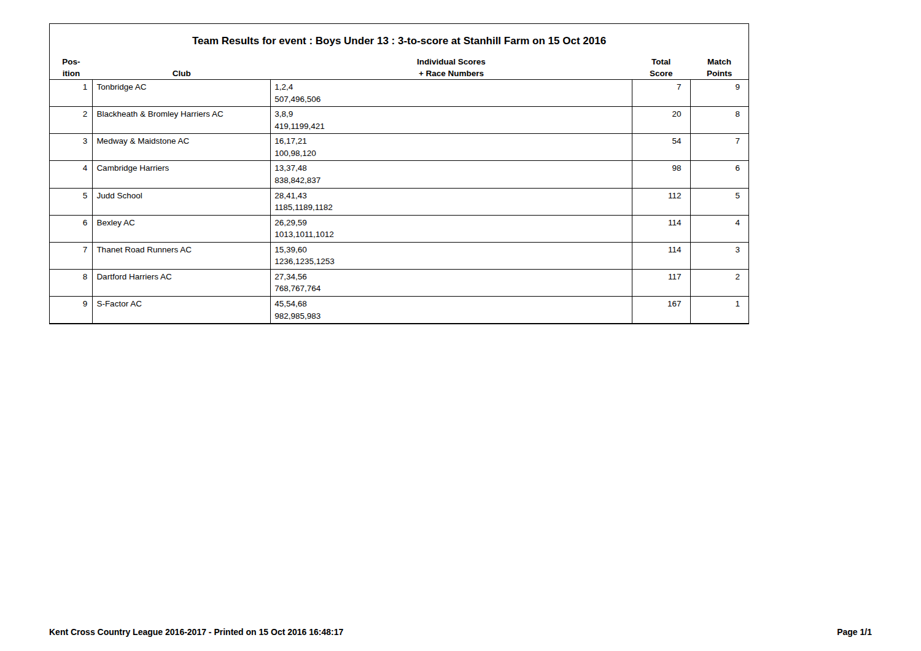Team Results for event : Boys Under 13 : 3-to-score at Stanhill Farm on 15 Oct 2016
| Pos- | | Individual Scores | Total | Match |
| --- | --- | --- | --- | --- |
| ition | Club | + Race Numbers | Score | Points |
| 1 | Tonbridge AC | 1,2,4 507,496,506 | 7 | 9 |
| 2 | Blackheath & Bromley Harriers AC | 3,8,9 419,1199,421 | 20 | 8 |
| 3 | Medway & Maidstone AC | 16,17,21 100,98,120 | 54 | 7 |
| 4 | Cambridge Harriers | 13,37,48 838,842,837 | 98 | 6 |
| 5 | Judd School | 28,41,43 1185,1189,1182 | 112 | 5 |
| 6 | Bexley AC | 26,29,59 1013,1011,1012 | 114 | 4 |
| 7 | Thanet Road Runners AC | 15,39,60 1236,1235,1253 | 114 | 3 |
| 8 | Dartford Harriers AC | 27,34,56 768,767,764 | 117 | 2 |
| 9 | S-Factor AC | 45,54,68 982,985,983 | 167 | 1 |
Kent Cross Country League 2016-2017 - Printed on 15 Oct 2016 16:48:17 Page 1/1